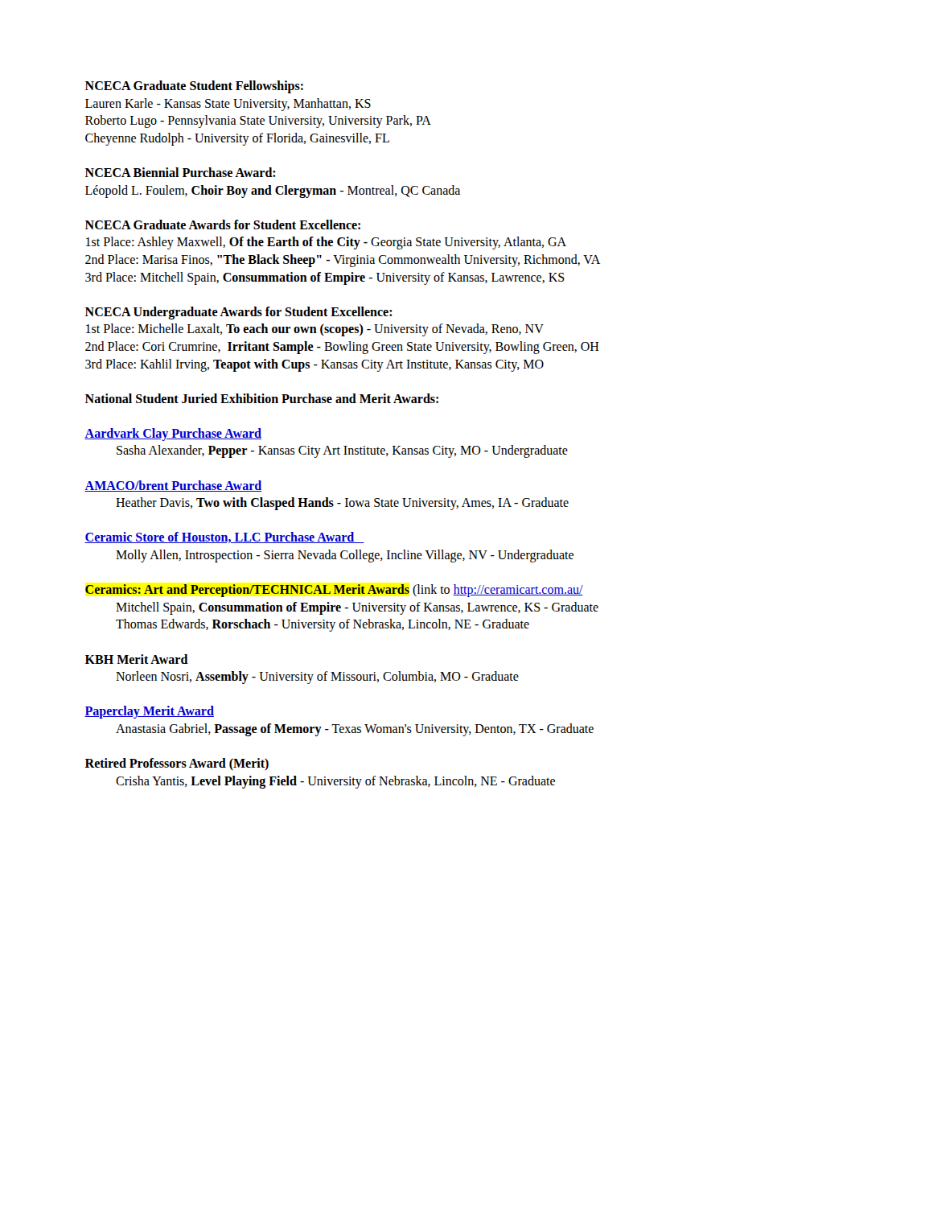NCECA Graduate Student Fellowships:
Lauren Karle - Kansas State University, Manhattan, KS
Roberto Lugo - Pennsylvania State University, University Park, PA
Cheyenne Rudolph - University of Florida, Gainesville, FL
NCECA Biennial Purchase Award:
Léopold L. Foulem, Choir Boy and Clergyman - Montreal, QC Canada
NCECA Graduate Awards for Student Excellence:
1st Place: Ashley Maxwell, Of the Earth of the City - Georgia State University, Atlanta, GA
2nd Place: Marisa Finos, "The Black Sheep" - Virginia Commonwealth University, Richmond, VA
3rd Place: Mitchell Spain, Consummation of Empire - University of Kansas, Lawrence, KS
NCECA Undergraduate Awards for Student Excellence:
1st Place: Michelle Laxalt, To each our own (scopes) - University of Nevada, Reno, NV
2nd Place: Cori Crumrine, Irritant Sample - Bowling Green State University, Bowling Green, OH
3rd Place: Kahlil Irving, Teapot with Cups - Kansas City Art Institute, Kansas City, MO
National Student Juried Exhibition Purchase and Merit Awards:
Aardvark Clay Purchase Award
Sasha Alexander, Pepper - Kansas City Art Institute, Kansas City, MO - Undergraduate
AMACO/brent Purchase Award
Heather Davis, Two with Clasped Hands - Iowa State University, Ames, IA - Graduate
Ceramic Store of Houston, LLC Purchase Award
Molly Allen, Introspection - Sierra Nevada College, Incline Village, NV - Undergraduate
Ceramics: Art and Perception/TECHNICAL Merit Awards (link to http://ceramicart.com.au/
Mitchell Spain, Consummation of Empire - University of Kansas, Lawrence, KS - Graduate
Thomas Edwards, Rorschach - University of Nebraska, Lincoln, NE - Graduate
KBH Merit Award
Norleen Nosri, Assembly - University of Missouri, Columbia, MO - Graduate
Paperclay Merit Award
Anastasia Gabriel, Passage of Memory - Texas Woman's University, Denton, TX - Graduate
Retired Professors Award (Merit)
Crisha Yantis, Level Playing Field - University of Nebraska, Lincoln, NE - Graduate